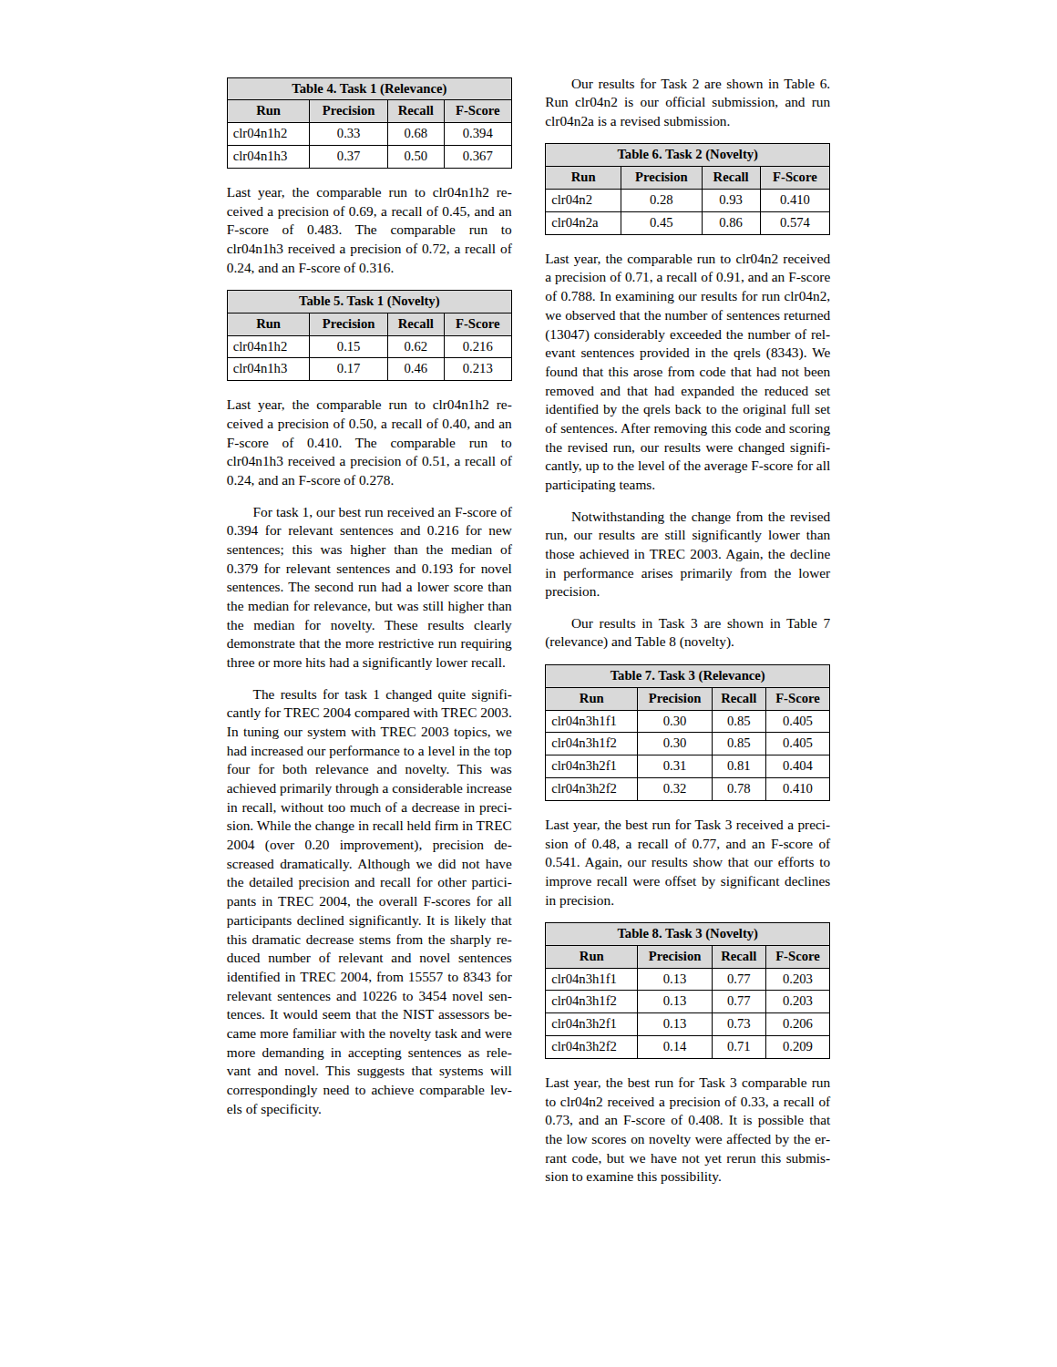Table 4. Task 1 (Relevance)
| Run | Precision | Recall | F-Score |
| --- | --- | --- | --- |
| clr04n1h2 | 0.33 | 0.68 | 0.394 |
| clr04n1h3 | 0.37 | 0.50 | 0.367 |
Last year, the comparable run to clr04n1h2 received a precision of 0.69, a recall of 0.45, and an F-score of 0.483. The comparable run to clr04n1h3 received a precision of 0.72, a recall of 0.24, and an F-score of 0.316.
Table 5. Task 1 (Novelty)
| Run | Precision | Recall | F-Score |
| --- | --- | --- | --- |
| clr04n1h2 | 0.15 | 0.62 | 0.216 |
| clr04n1h3 | 0.17 | 0.46 | 0.213 |
Last year, the comparable run to clr04n1h2 received a precision of 0.50, a recall of 0.40, and an F-score of 0.410. The comparable run to clr04n1h3 received a precision of 0.51, a recall of 0.24, and an F-score of 0.278.
For task 1, our best run received an F-score of 0.394 for relevant sentences and 0.216 for new sentences; this was higher than the median of 0.379 for relevant sentences and 0.193 for novel sentences. The second run had a lower score than the median for relevance, but was still higher than the median for novelty. These results clearly demonstrate that the more restrictive run requiring three or more hits had a significantly lower recall.
The results for task 1 changed quite significantly for TREC 2004 compared with TREC 2003. In tuning our system with TREC 2003 topics, we had increased our performance to a level in the top four for both relevance and novelty. This was achieved primarily through a considerable increase in recall, without too much of a decrease in precision. While the change in recall held firm in TREC 2004 (over 0.20 improvement), precision descreased dramatically. Although we did not have the detailed precision and recall for other participants in TREC 2004, the overall F-scores for all participants declined significantly. It is likely that this dramatic decrease stems from the sharply reduced number of relevant and novel sentences identified in TREC 2004, from 15557 to 8343 for relevant sentences and 10226 to 3454 novel sentences. It would seem that the NIST assessors became more familiar with the novelty task and were more demanding in accepting sentences as relevant and novel. This suggests that systems will correspondingly need to achieve comparable levels of specificity.
Our results for Task 2 are shown in Table 6. Run clr04n2 is our official submission, and run clr04n2a is a revised submission.
Table 6. Task 2 (Novelty)
| Run | Precision | Recall | F-Score |
| --- | --- | --- | --- |
| clr04n2 | 0.28 | 0.93 | 0.410 |
| clr04n2a | 0.45 | 0.86 | 0.574 |
Last year, the comparable run to clr04n2 received a precision of 0.71, a recall of 0.91, and an F-score of 0.788. In examining our results for run clr04n2, we observed that the number of sentences returned (13047) considerably exceeded the number of relevant sentences provided in the qrels (8343). We found that this arose from code that had not been removed and that had expanded the reduced set identified by the qrels back to the original full set of sentences. After removing this code and scoring the revised run, our results were changed significantly, up to the level of the average F-score for all participating teams.
Notwithstanding the change from the revised run, our results are still significantly lower than those achieved in TREC 2003. Again, the decline in performance arises primarily from the lower precision.
Our results in Task 3 are shown in Table 7 (relevance) and Table 8 (novelty).
Table 7. Task 3 (Relevance)
| Run | Precision | Recall | F-Score |
| --- | --- | --- | --- |
| clr04n3h1f1 | 0.30 | 0.85 | 0.405 |
| clr04n3h1f2 | 0.30 | 0.85 | 0.405 |
| clr04n3h2f1 | 0.31 | 0.81 | 0.404 |
| clr04n3h2f2 | 0.32 | 0.78 | 0.410 |
Last year, the best run for Task 3 received a precision of 0.48, a recall of 0.77, and an F-score of 0.541. Again, our results show that our efforts to improve recall were offset by significant declines in precision.
Table 8. Task 3 (Novelty)
| Run | Precision | Recall | F-Score |
| --- | --- | --- | --- |
| clr04n3h1f1 | 0.13 | 0.77 | 0.203 |
| clr04n3h1f2 | 0.13 | 0.77 | 0.203 |
| clr04n3h2f1 | 0.13 | 0.73 | 0.206 |
| clr04n3h2f2 | 0.14 | 0.71 | 0.209 |
Last year, the best run for Task 3 comparable run to clr04n2 received a precision of 0.33, a recall of 0.73, and an F-score of 0.408. It is possible that the low scores on novelty were affected by the errant code, but we have not yet rerun this submission to examine this possibility.